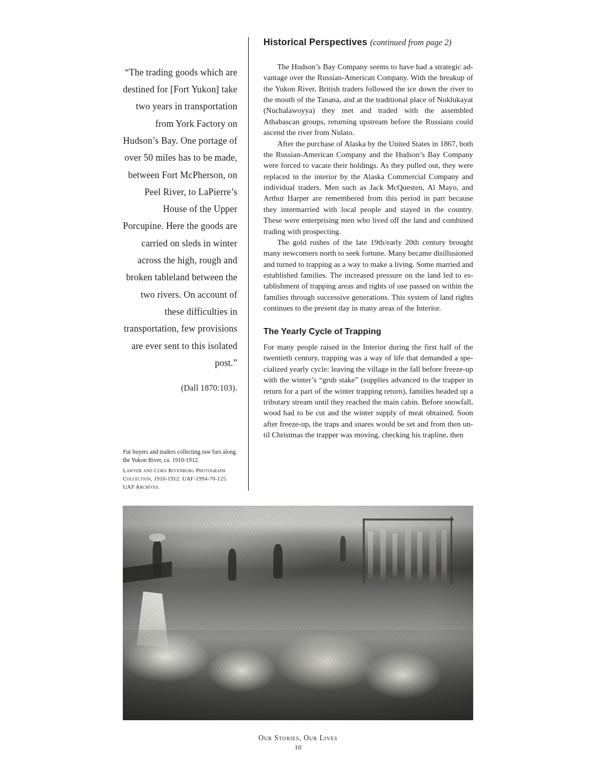“The trading goods which are destined for [Fort Yukon] take two years in transportation from York Factory on Hudson’s Bay. One portage of over 50 miles has to be made, between Fort McPherson, on Peel River, to LaPierre’s House of the Upper Porcupine. Here the goods are carried on sleds in winter across the high, rough and broken tableland between the two rivers. On account of these difficulties in transportation, few provisions are ever sent to this isolated post.” (Dall 1870:103).
Fur buyers and traders collecting raw furs along the Yukon River, ca. 1910-1912. Lawyer and Cora Rivenburg Photograph Collection, 1910-1912. UAF-1994-70-125. UAF Archives.
Historical Perspectives (continued from page 2)
The Hudson’s Bay Company seems to have had a strategic advantage over the Russian-American Company. With the breakup of the Yukon River, British traders followed the ice down the river to the mouth of the Tanana, and at the traditional place of Nuklukayat (Nuchalawoyya) they met and traded with the assembled Athabascan groups, returning upstream before the Russians could ascend the river from Nulato.
After the purchase of Alaska by the United States in 1867, both the Russian-American Company and the Hudson’s Bay Company were forced to vacate their holdings. As they pulled out, they were replaced in the interior by the Alaska Commercial Company and individual traders. Men such as Jack McQuesten, Al Mayo, and Arthur Harper are remembered from this period in part because they intermarried with local people and stayed in the country. These were enterprising men who lived off the land and combined trading with prospecting.
The gold rushes of the late 19th/early 20th century brought many newcomers north to seek fortune. Many became disillusioned and turned to trapping as a way to make a living. Some married and established families. The increased pressure on the land led to establishment of trapping areas and rights of use passed on within the families through successive generations. This system of land rights continues to the present day in many areas of the Interior.
The Yearly Cycle of Trapping
For many people raised in the Interior during the first half of the twentieth century, trapping was a way of life that demanded a specialized yearly cycle: leaving the village in the fall before freeze-up with the winter’s “grub stake” (supplies advanced to the trapper in return for a part of the winter trapping return), families headed up a tributary stream until they reached the main cabin. Before snowfall, wood had to be cut and the winter supply of meat obtained. Soon after freeze-up, the traps and snares would be set and from then until Christmas the trapper was moving, checking his trapline, then
Our Stories, Our Lives
10